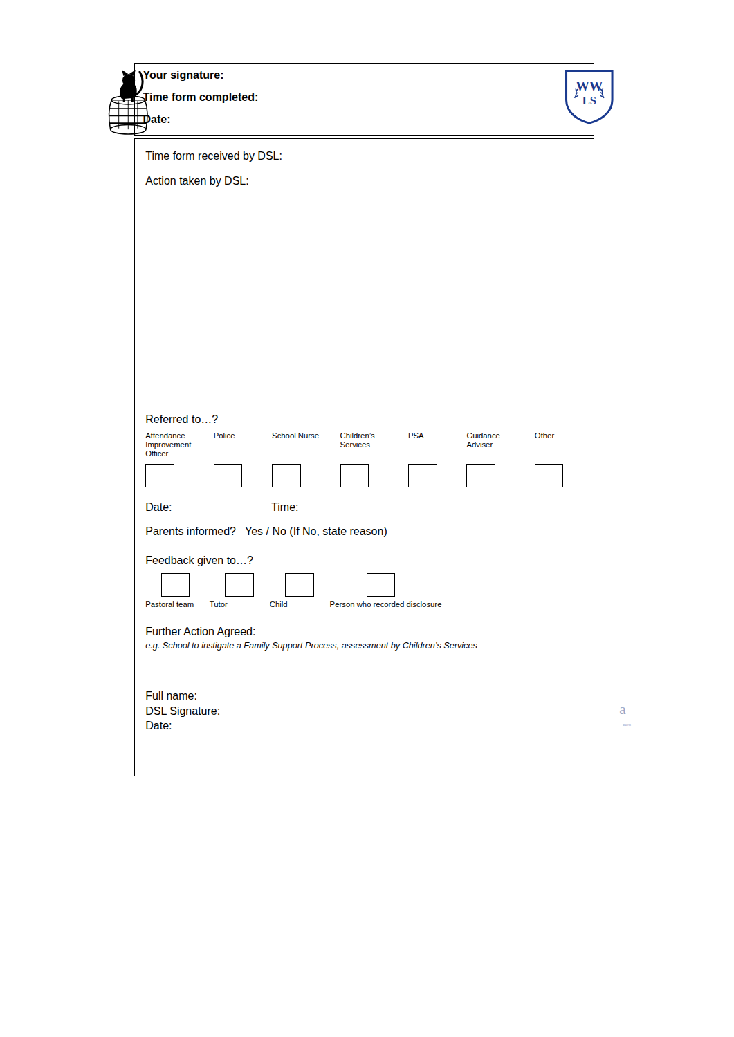WW LS
Your signature:
Time form completed:
Date:
Time form received by DSL:
Action taken by DSL:
Referred to…?
| Attendance Improvement Officer | Police | School Nurse | Children’s Services | PSA | Guidance Adviser | Other |
Date:Time:
Parents informed? Yes / No (If No, state reason)
Feedback given to…?
| Pastoral team | Tutor | Child | Person who recorded disclosure |
Further Action Agreed: e.g. School to instigate a Family Support Process, assessment by Children’s Services
Full name:
DSL Signature:
Date:
a
com